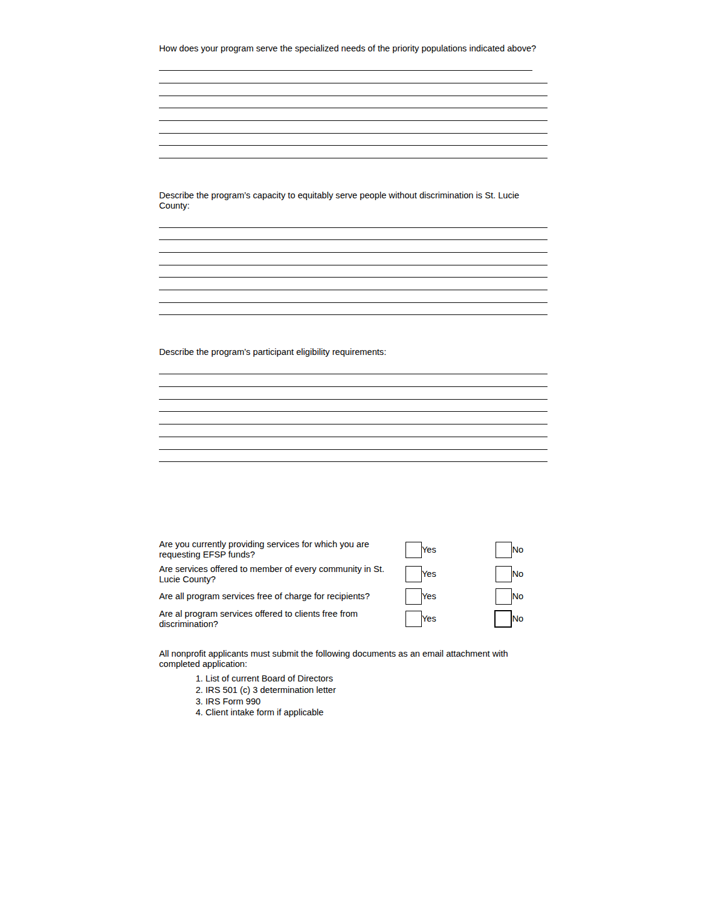How does your program serve the specialized needs of the priority populations indicated above?
Describe the program’s capacity to equitably serve people without discrimination is St. Lucie County:
Describe the program’s participant eligibility requirements:
| Are you currently providing services for which you are requesting EFSP funds? | | Yes | | | No |
| Are services offered to member of every community in St. Lucie County? | | Yes | | | No |
| Are all program services free of charge for recipients? | | Yes | | | No |
| Are al program services offered to clients free from discrimination? | | Yes | | | No |
All nonprofit applicants must submit the following documents as an email attachment with completed application:
List of current Board of Directors
IRS 501 (c) 3 determination letter
IRS Form 990
Client intake form if applicable